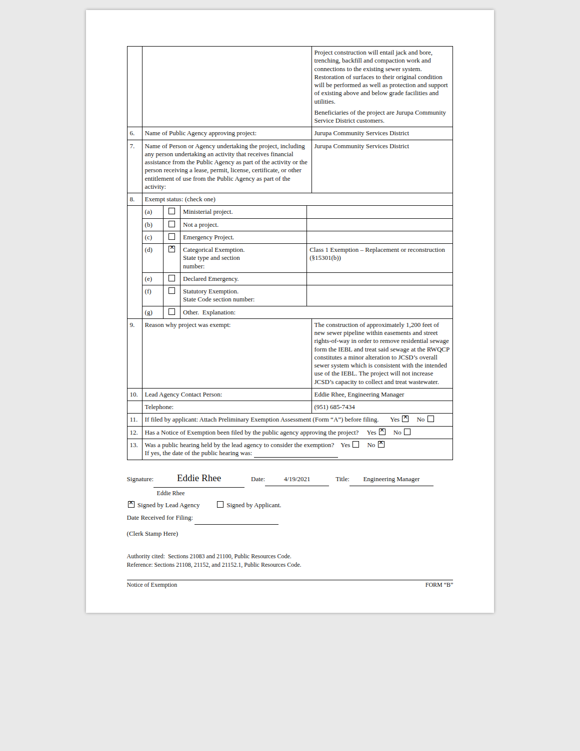| | | Project construction will entail jack and bore, trenching, backfill and compaction work and connections to the existing sewer system. Restoration of surfaces to their original condition will be performed as well as protection and support of existing above and below grade facilities and utilities. Beneficiaries of the project are Jurupa Community Service District customers. |
| 6. | Name of Public Agency approving project: | Jurupa Community Services District |
| 7. | Name of Person or Agency undertaking the project, including any person undertaking an activity that receives financial assistance from the Public Agency as part of the activity or the person receiving a lease, permit, license, certificate, or other entitlement of use from the Public Agency as part of the activity: | Jurupa Community Services District |
| 8. | Exempt status: (check one) |
| | / (a) / / Ministerial project. / / / (b) / / Not a project. / / / (c) / / Emergency Project. / / / (d) / / Categorical Exemption. State type and section number: / Class 1 Exemption – Replacement or reconstruction (§15301(b)) / / (e) / / Declared Emergency. / / / (f) / / Statutory Exemption. State Code section number: / / / (g) / / Other. Explanation: / |
| 9. | Reason why project was exempt: | The construction of approximately 1,200 feet of new sewer pipeline within easements and street rights-of-way in order to remove residential sewage form the IEBL and treat said sewage at the RWQCP constitutes a minor alteration to JCSD’s overall sewer system which is consistent with the intended use of the IEBL. The project will not increase JCSD’s capacity to collect and treat wastewater. |
| 10. | Lead Agency Contact Person: | Eddie Rhee, Engineering Manager |
| | Telephone: | (951) 685-7434 |
| 11. | If filed by applicant: Attach Preliminary Exemption Assessment (Form “A”) before filing. Yes No |
| 12. | Has a Notice of Exemption been filed by the public agency approving the project? Yes No |
| 13. | Was a public hearing held by the lead agency to consider the exemption? Yes No If yes, the date of the public hearing was: |
Signature:Eddie Rhee Date:4/19/2021 Title:Engineering Manager
Eddie Rhee
Signed by Lead Agency Signed by Applicant.
Date Received for Filing:
(Clerk Stamp Here)
Authority cited: Sections 21083 and 21100, Public Resources Code.
Reference: Sections 21108, 21152, and 21152.1, Public Resources Code.
Notice of Exemption FORM “B”